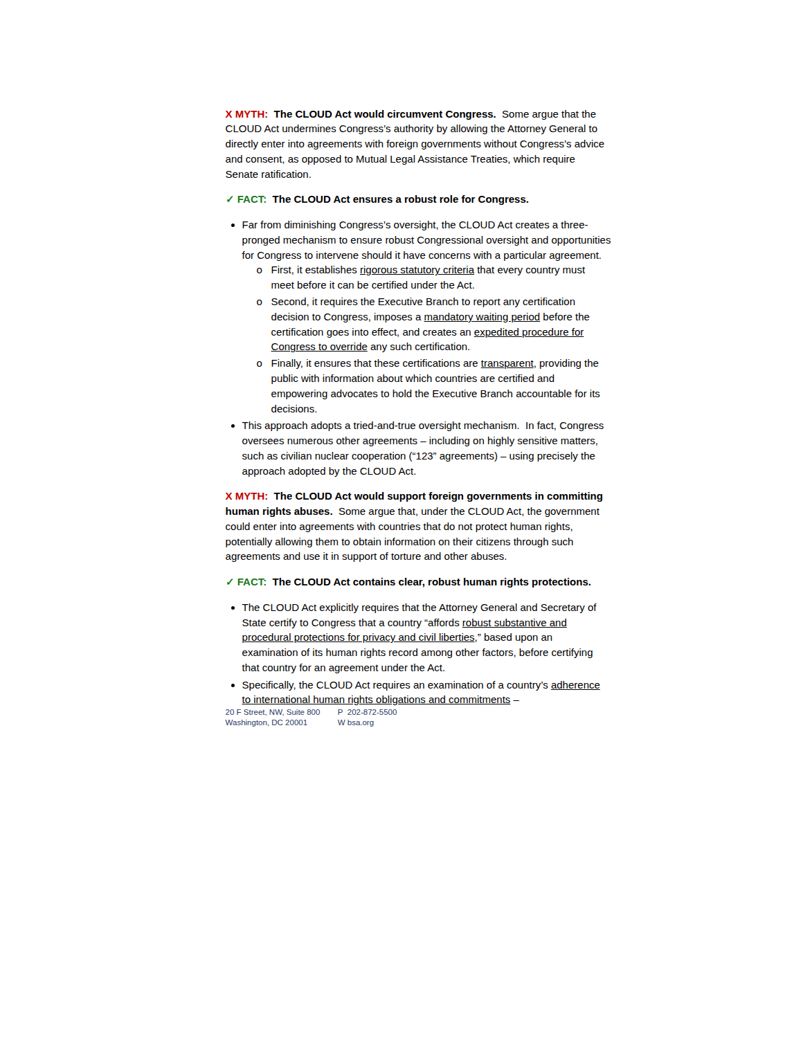X MYTH: The CLOUD Act would circumvent Congress. Some argue that the CLOUD Act undermines Congress’s authority by allowing the Attorney General to directly enter into agreements with foreign governments without Congress’s advice and consent, as opposed to Mutual Legal Assistance Treaties, which require Senate ratification.
✓ FACT: The CLOUD Act ensures a robust role for Congress.
Far from diminishing Congress’s oversight, the CLOUD Act creates a three-pronged mechanism to ensure robust Congressional oversight and opportunities for Congress to intervene should it have concerns with a particular agreement.
First, it establishes rigorous statutory criteria that every country must meet before it can be certified under the Act.
Second, it requires the Executive Branch to report any certification decision to Congress, imposes a mandatory waiting period before the certification goes into effect, and creates an expedited procedure for Congress to override any such certification.
Finally, it ensures that these certifications are transparent, providing the public with information about which countries are certified and empowering advocates to hold the Executive Branch accountable for its decisions.
This approach adopts a tried-and-true oversight mechanism. In fact, Congress oversees numerous other agreements – including on highly sensitive matters, such as civilian nuclear cooperation (“123” agreements) – using precisely the approach adopted by the CLOUD Act.
X MYTH: The CLOUD Act would support foreign governments in committing human rights abuses. Some argue that, under the CLOUD Act, the government could enter into agreements with countries that do not protect human rights, potentially allowing them to obtain information on their citizens through such agreements and use it in support of torture and other abuses.
✓ FACT: The CLOUD Act contains clear, robust human rights protections.
The CLOUD Act explicitly requires that the Attorney General and Secretary of State certify to Congress that a country “affords robust substantive and procedural protections for privacy and civil liberties,” based upon an examination of its human rights record among other factors, before certifying that country for an agreement under the Act.
Specifically, the CLOUD Act requires an examination of a country’s adherence to international human rights obligations and commitments –
| 20 F Street, NW, Suite 800 | P 202-872-5500 |
| Washington, DC 20001 | W bsa.org |